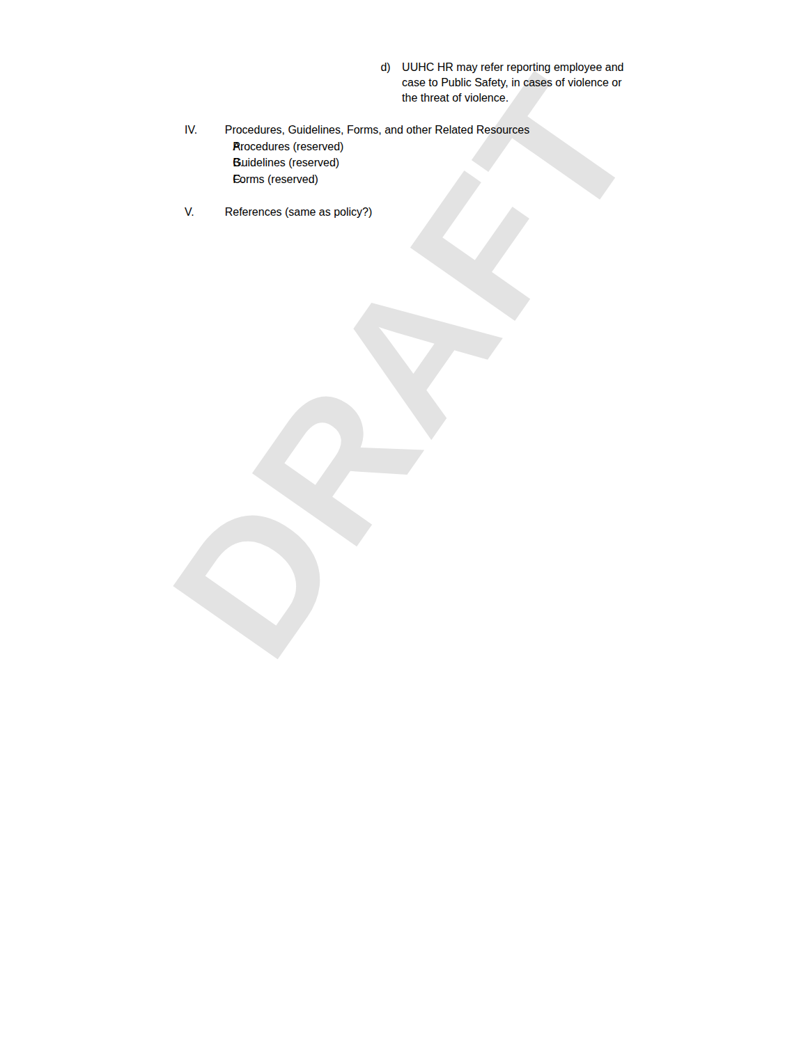DRAFT
d)
UUHC HR may refer reporting employee and case to Public Safety, in cases of violence or the threat of violence.
IV.
Procedures, Guidelines, Forms, and other Related Resources
A. Procedures (reserved)
B. Guidelines (reserved)
C. Forms (reserved)
V.
References (same as policy?)